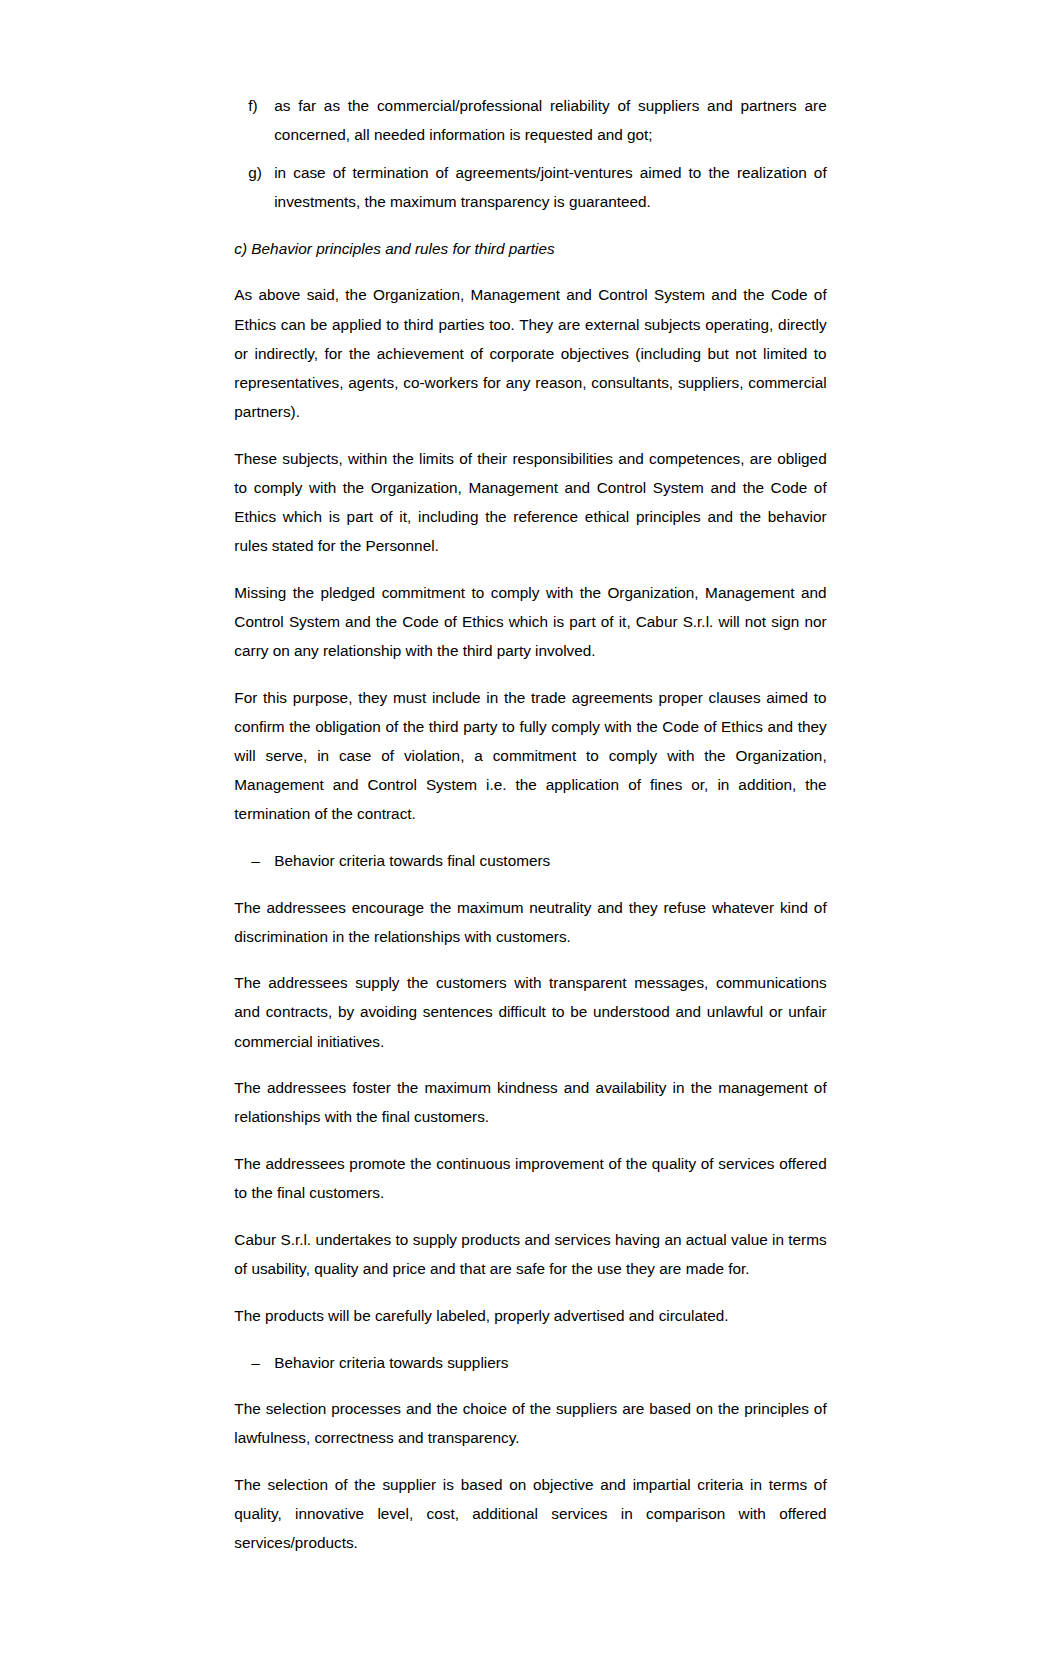f) as far as the commercial/professional reliability of suppliers and partners are concerned, all needed information is requested and got;
g) in case of termination of agreements/joint-ventures aimed to the realization of investments, the maximum transparency is guaranteed.
c) Behavior principles and rules for third parties
As above said, the Organization, Management and Control System and the Code of Ethics can be applied to third parties too. They are external subjects operating, directly or indirectly, for the achievement of corporate objectives (including but not limited to representatives, agents, co-workers for any reason, consultants, suppliers, commercial partners).
These subjects, within the limits of their responsibilities and competences, are obliged to comply with the Organization, Management and Control System and the Code of Ethics which is part of it, including the reference ethical principles and the behavior rules stated for the Personnel.
Missing the pledged commitment to comply with the Organization, Management and Control System and the Code of Ethics which is part of it, Cabur S.r.l. will not sign nor carry on any relationship with the third party involved.
For this purpose, they must include in the trade agreements proper clauses aimed to confirm the obligation of the third party to fully comply with the Code of Ethics and they will serve, in case of violation, a commitment to comply with the Organization, Management and Control System i.e. the application of fines or, in addition, the termination of the contract.
–Behavior criteria towards final customers
The addressees encourage the maximum neutrality and they refuse whatever kind of discrimination in the relationships with customers.
The addressees supply the customers with transparent messages, communications and contracts, by avoiding sentences difficult to be understood and unlawful or unfair commercial initiatives.
The addressees foster the maximum kindness and availability in the management of relationships with the final customers.
The addressees promote the continuous improvement of the quality of services offered to the final customers.
Cabur S.r.l. undertakes to supply products and services having an actual value in terms of usability, quality and price and that are safe for the use they are made for.
The products will be carefully labeled, properly advertised and circulated.
–Behavior criteria towards suppliers
The selection processes and the choice of the suppliers are based on the principles of lawfulness, correctness and transparency.
The selection of the supplier is based on objective and impartial criteria in terms of quality, innovative level, cost, additional services in comparison with offered services/products.